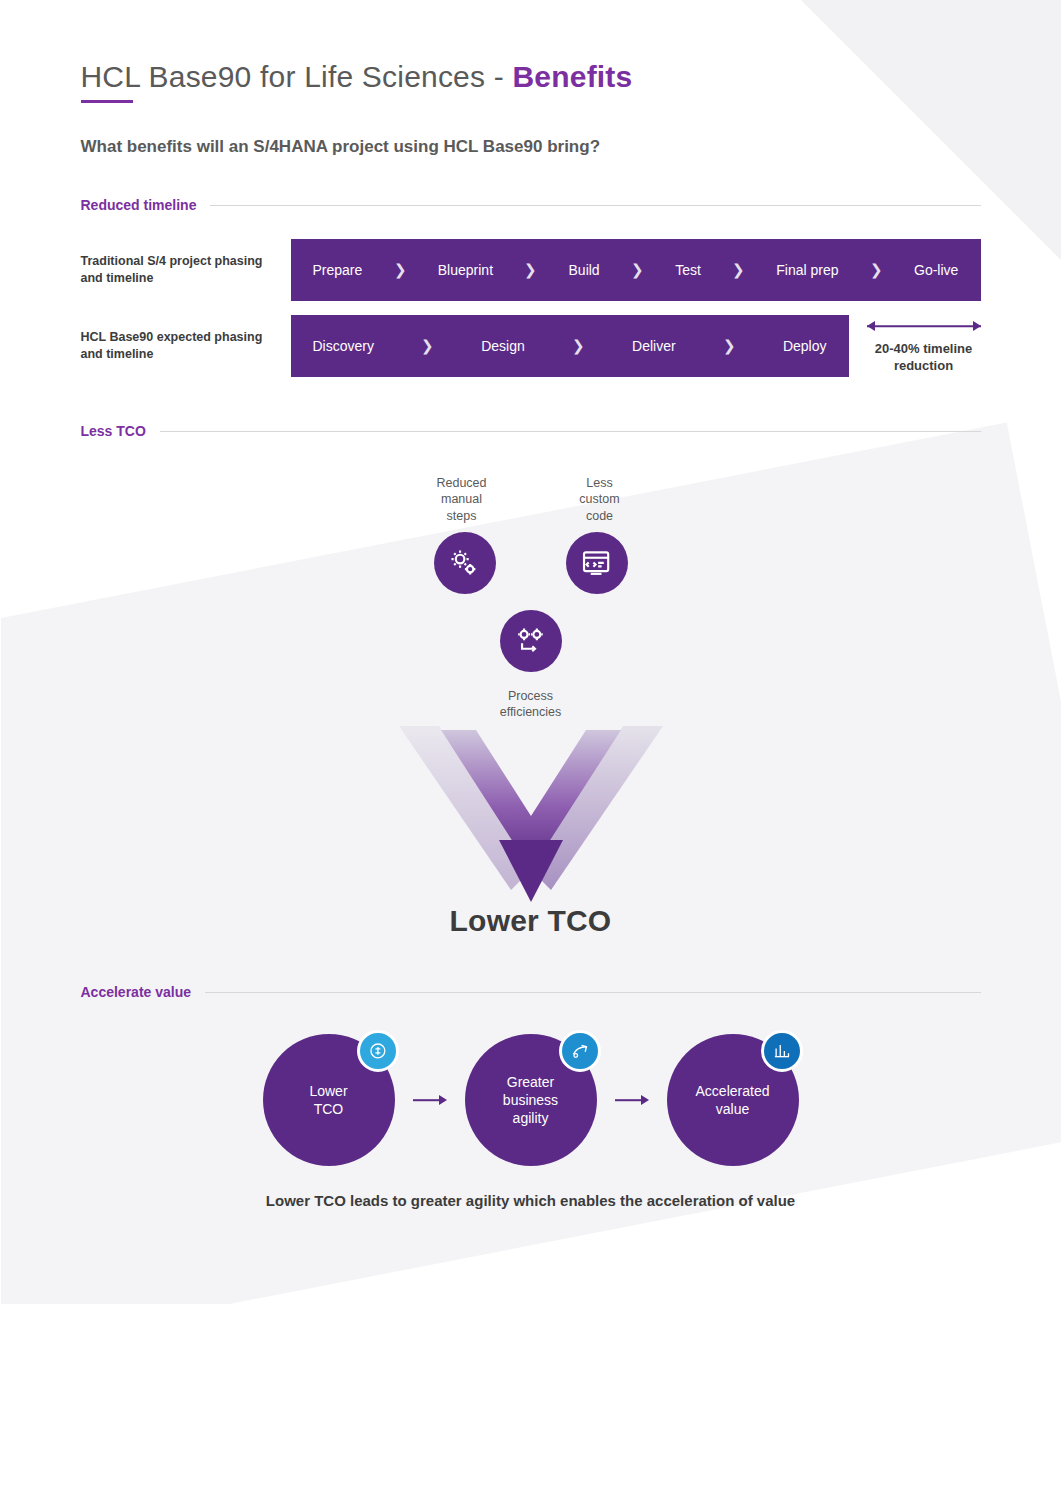HCL Base90 for Life Sciences - Benefits
What benefits will an S/4HANA project using HCL Base90 bring?
Reduced timeline
Traditional S/4 project phasing and timeline
Prepare ❯ Blueprint ❯ Build ❯ Test ❯ Final prep ❯ Go-live
HCL Base90 expected phasing and timeline
Discovery ❯ Design ❯ Deliver ❯ Deploy
20-40% timeline
reduction
Less TCO
Reduced
manual
steps
Less
custom
code
Process
efficiencies
Lower TCO
Accelerate value
Lower
TCO
Greater
business
agility
Accelerated
value
Lower TCO leads to greater agility which enables the acceleration of value